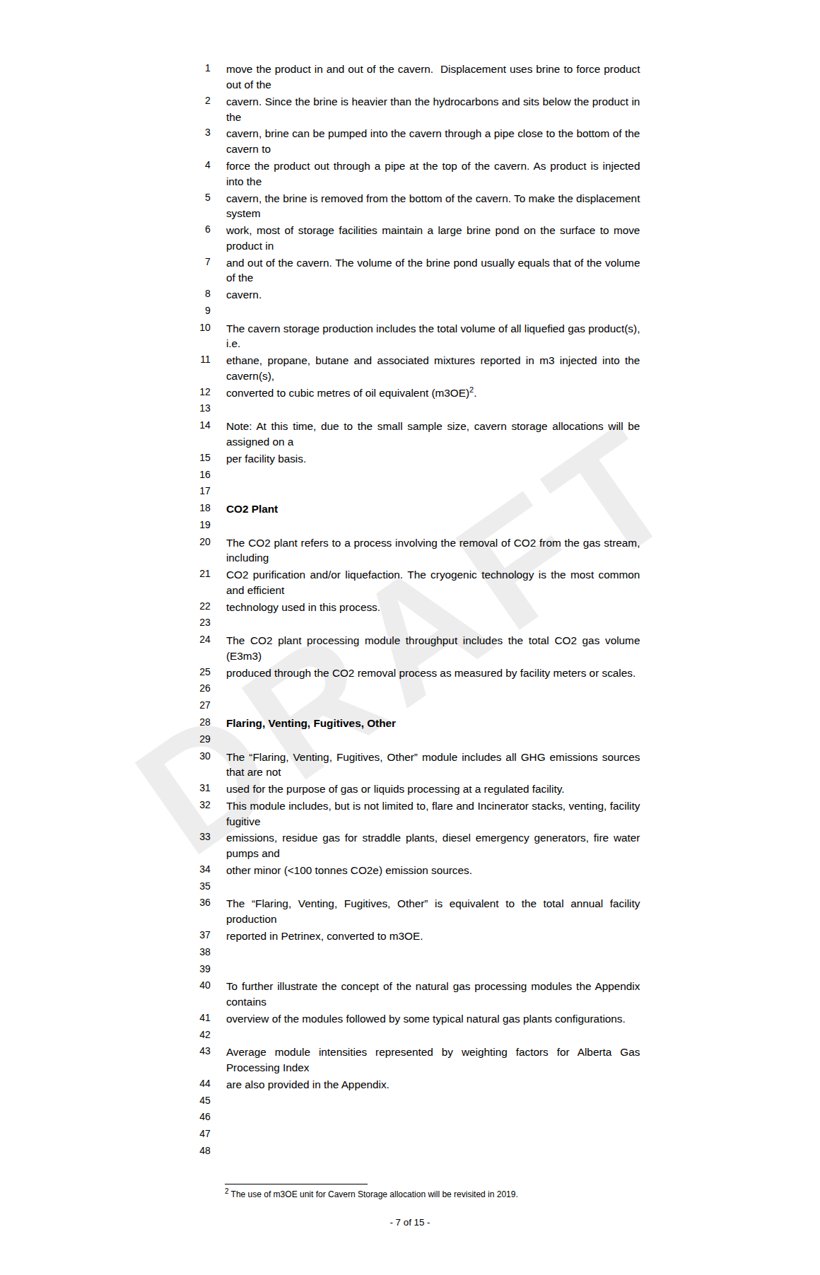DRAFT
| 1 | move the product in and out of the cavern. Displacement uses brine to force product out of the |
| 2 | cavern. Since the brine is heavier than the hydrocarbons and sits below the product in the |
| 3 | cavern, brine can be pumped into the cavern through a pipe close to the bottom of the cavern to |
| 4 | force the product out through a pipe at the top of the cavern. As product is injected into the |
| 5 | cavern, the brine is removed from the bottom of the cavern. To make the displacement system |
| 6 | work, most of storage facilities maintain a large brine pond on the surface to move product in |
| 7 | and out of the cavern. The volume of the brine pond usually equals that of the volume of the |
| 8 | cavern. |
| 9 | |
| 10 | The cavern storage production includes the total volume of all liquefied gas product(s), i.e. |
| 11 | ethane, propane, butane and associated mixtures reported in m3 injected into the cavern(s), |
| 12 | converted to cubic metres of oil equivalent (m3OE) 2 . |
| 13 | |
| 14 | Note: At this time, due to the small sample size, cavern storage allocations will be assigned on a |
| 15 | per facility basis. |
| 16 | |
| 17 | |
| 18 | CO2 Plant |
| 19 | |
| 20 | The CO2 plant refers to a process involving the removal of CO2 from the gas stream, including |
| 21 | CO2 purification and/or liquefaction. The cryogenic technology is the most common and efficient |
| 22 | technology used in this process. |
| 23 | |
| 24 | The CO2 plant processing module throughput includes the total CO2 gas volume (E3m3) |
| 25 | produced through the CO2 removal process as measured by facility meters or scales. |
| 26 | |
| 27 | |
| 28 | Flaring, Venting, Fugitives, Other |
| 29 | |
| 30 | The “Flaring, Venting, Fugitives, Other” module includes all GHG emissions sources that are not |
| 31 | used for the purpose of gas or liquids processing at a regulated facility. |
| 32 | This module includes, but is not limited to, flare and Incinerator stacks, venting, facility fugitive |
| 33 | emissions, residue gas for straddle plants, diesel emergency generators, fire water pumps and |
| 34 | other minor (<100 tonnes CO2e) emission sources. |
| 35 | |
| 36 | The “Flaring, Venting, Fugitives, Other” is equivalent to the total annual facility production |
| 37 | reported in Petrinex, converted to m3OE. |
| 38 | |
| 39 | |
| 40 | To further illustrate the concept of the natural gas processing modules the Appendix contains |
| 41 | overview of the modules followed by some typical natural gas plants configurations. |
| 42 | |
| 43 | Average module intensities represented by weighting factors for Alberta Gas Processing Index |
| 44 | are also provided in the Appendix. |
| 45 | |
| 46 | |
| 47 | |
| 48 | |
2 The use of m3OE unit for Cavern Storage allocation will be revisited in 2019.
- 7 of 15 -